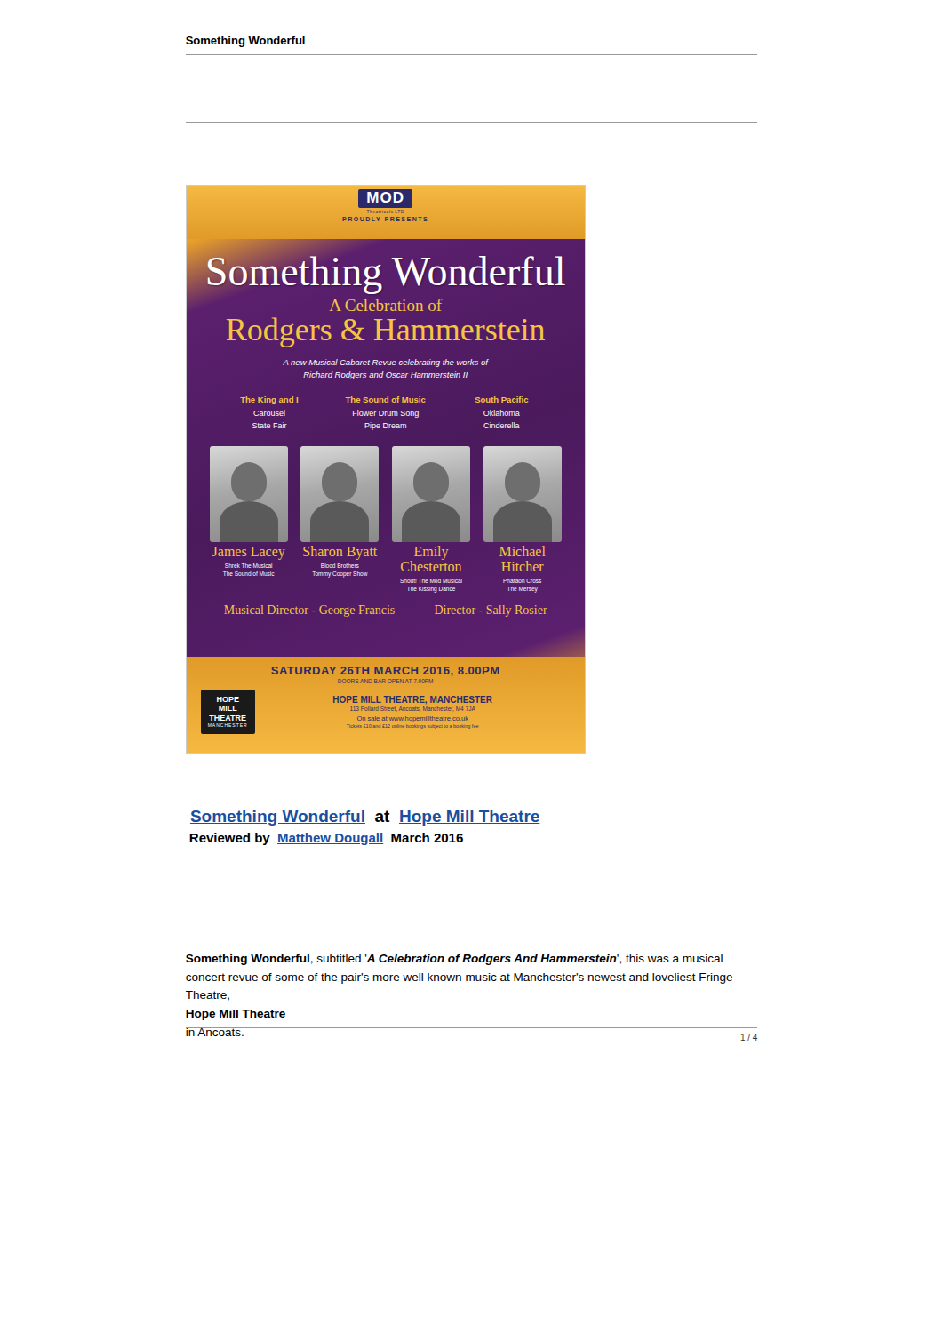Something Wonderful
MOD
Theatricals LTD
PROUDLY PRESENTS
Something Wonderful
A Celebration of
Rodgers & Hammerstein
A new Musical Cabaret Revue celebrating the works of
Richard Rodgers and Oscar Hammerstein II
The King and I
Carousel
State Fair
The Sound of Music
Flower Drum Song
Pipe Dream
South Pacific
Oklahoma
Cinderella
James Lacey
Shrek The Musical
The Sound of Music
Sharon Byatt
Blood Brothers
Tommy Cooper Show
Emily Chesterton
Shout! The Mod Musical
The Kissing Dance
Michael Hitcher
Pharaoh Cross
The Mersey
Musical Director - George Francis
Director - Sally Rosier
SATURDAY 26TH MARCH 2016, 8.00PM
DOORS AND BAR OPEN AT 7.00PM
HOPE
MILL
THEATRE
MANCHESTER
HOPE MILL THEATRE, MANCHESTER
113 Pollard Street, Ancoats, Manchester, M4 7JA
On sale at www.hopemilltheatre.co.uk
Tickets £10 and £12 online bookings subject to a booking fee
Something Wonderful at Hope Mill Theatre
Reviewed by Matthew Dougall March 2016
Something Wonderful, subtitled 'A Celebration of Rodgers And Hammerstein', this was a musical concert revue of some of the pair's more well known music at Manchester's newest and loveliest Fringe Theatre,
Hope Mill Theatre
in Ancoats.
1 / 4